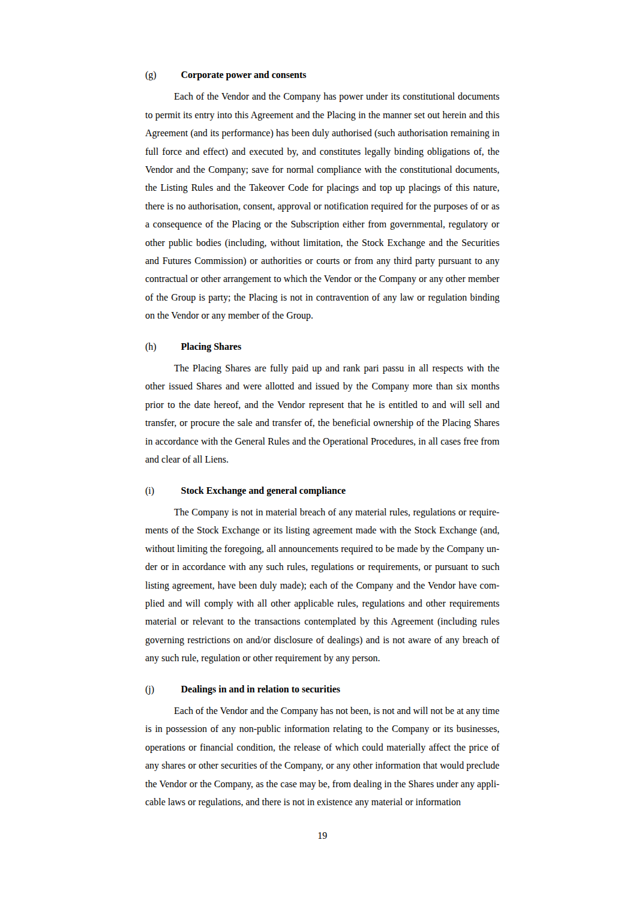(g) Corporate power and consents
Each of the Vendor and the Company has power under its constitutional documents to permit its entry into this Agreement and the Placing in the manner set out herein and this Agreement (and its performance) has been duly authorised (such authorisation remaining in full force and effect) and executed by, and constitutes legally binding obligations of, the Vendor and the Company; save for normal compliance with the constitutional documents, the Listing Rules and the Takeover Code for placings and top up placings of this nature, there is no authorisation, consent, approval or notification required for the purposes of or as a consequence of the Placing or the Subscription either from governmental, regulatory or other public bodies (including, without limitation, the Stock Exchange and the Securities and Futures Commission) or authorities or courts or from any third party pursuant to any contractual or other arrangement to which the Vendor or the Company or any other member of the Group is party; the Placing is not in contravention of any law or regulation binding on the Vendor or any member of the Group.
(h) Placing Shares
The Placing Shares are fully paid up and rank pari passu in all respects with the other issued Shares and were allotted and issued by the Company more than six months prior to the date hereof, and the Vendor represent that he is entitled to and will sell and transfer, or procure the sale and transfer of, the beneficial ownership of the Placing Shares in accordance with the General Rules and the Operational Procedures, in all cases free from and clear of all Liens.
(i) Stock Exchange and general compliance
The Company is not in material breach of any material rules, regulations or requirements of the Stock Exchange or its listing agreement made with the Stock Exchange (and, without limiting the foregoing, all announcements required to be made by the Company under or in accordance with any such rules, regulations or requirements, or pursuant to such listing agreement, have been duly made); each of the Company and the Vendor have complied and will comply with all other applicable rules, regulations and other requirements material or relevant to the transactions contemplated by this Agreement (including rules governing restrictions on and/or disclosure of dealings) and is not aware of any breach of any such rule, regulation or other requirement by any person.
(j) Dealings in and in relation to securities
Each of the Vendor and the Company has not been, is not and will not be at any time is in possession of any non-public information relating to the Company or its businesses, operations or financial condition, the release of which could materially affect the price of any shares or other securities of the Company, or any other information that would preclude the Vendor or the Company, as the case may be, from dealing in the Shares under any applicable laws or regulations, and there is not in existence any material or information
19